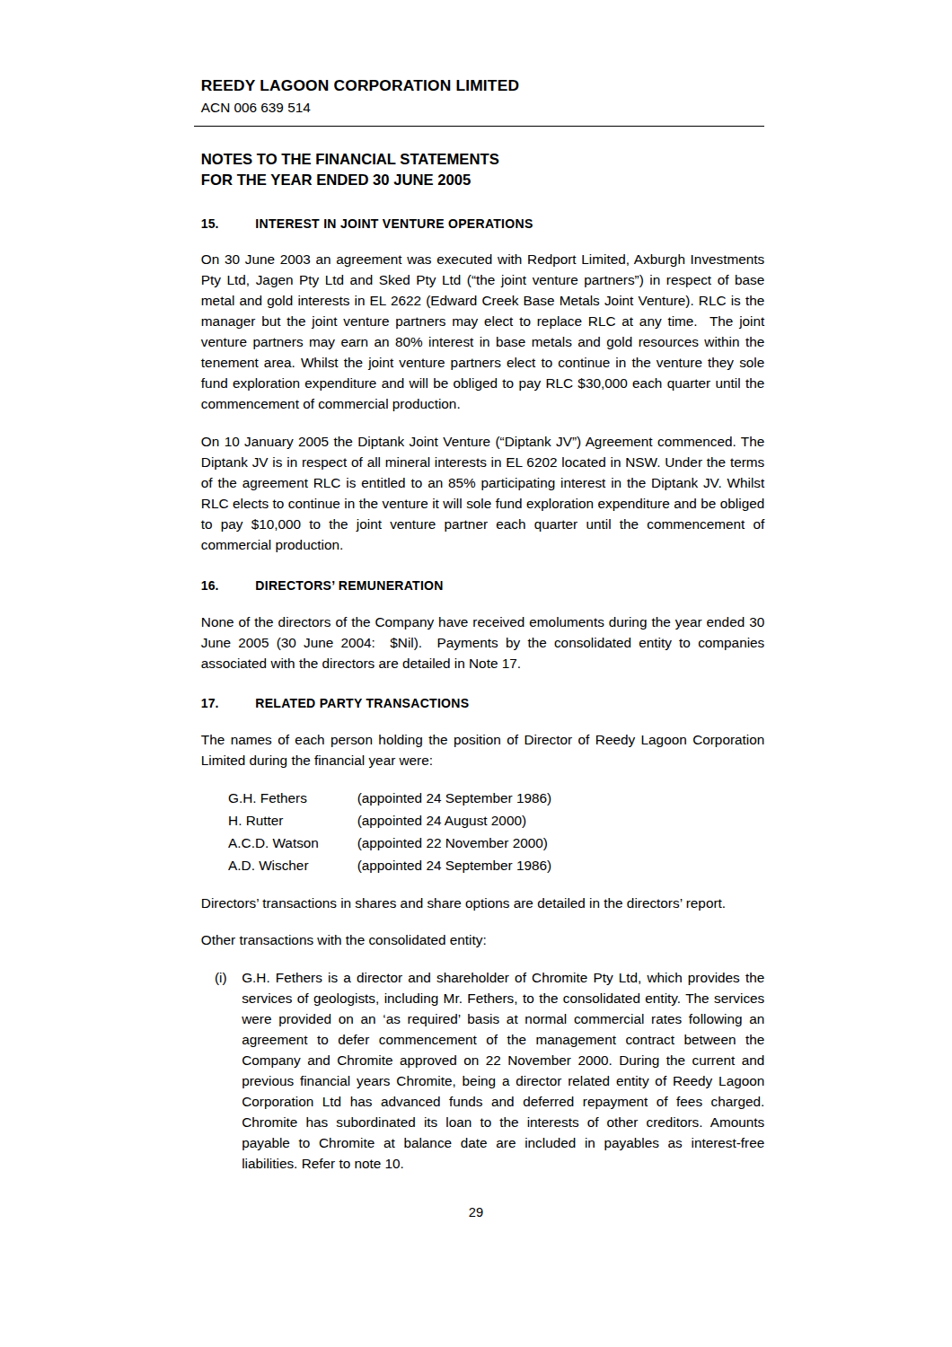REEDY LAGOON CORPORATION LIMITED
ACN 006 639 514
NOTES TO THE FINANCIAL STATEMENTS
FOR THE YEAR ENDED 30 JUNE 2005
15. INTEREST IN JOINT VENTURE OPERATIONS
On 30 June 2003 an agreement was executed with Redport Limited, Axburgh Investments Pty Ltd, Jagen Pty Ltd and Sked Pty Ltd (“the joint venture partners”) in respect of base metal and gold interests in EL 2622 (Edward Creek Base Metals Joint Venture). RLC is the manager but the joint venture partners may elect to replace RLC at any time. The joint venture partners may earn an 80% interest in base metals and gold resources within the tenement area. Whilst the joint venture partners elect to continue in the venture they sole fund exploration expenditure and will be obliged to pay RLC $30,000 each quarter until the commencement of commercial production.
On 10 January 2005 the Diptank Joint Venture (“Diptank JV”) Agreement commenced. The Diptank JV is in respect of all mineral interests in EL 6202 located in NSW. Under the terms of the agreement RLC is entitled to an 85% participating interest in the Diptank JV. Whilst RLC elects to continue in the venture it will sole fund exploration expenditure and be obliged to pay $10,000 to the joint venture partner each quarter until the commencement of commercial production.
16. DIRECTORS’ REMUNERATION
None of the directors of the Company have received emoluments during the year ended 30 June 2005 (30 June 2004: $Nil). Payments by the consolidated entity to companies associated with the directors are detailed in Note 17.
17. RELATED PARTY TRANSACTIONS
The names of each person holding the position of Director of Reedy Lagoon Corporation Limited during the financial year were:
G.H. Fethers(appointed 24 September 1986)
H. Rutter(appointed 24 August 2000)
A.C.D. Watson(appointed 22 November 2000)
A.D. Wischer(appointed 24 September 1986)
Directors’ transactions in shares and share options are detailed in the directors’ report.
Other transactions with the consolidated entity:
G.H. Fethers is a director and shareholder of Chromite Pty Ltd, which provides the services of geologists, including Mr. Fethers, to the consolidated entity. The services were provided on an ‘as required’ basis at normal commercial rates following an agreement to defer commencement of the management contract between the Company and Chromite approved on 22 November 2000. During the current and previous financial years Chromite, being a director related entity of Reedy Lagoon Corporation Ltd has advanced funds and deferred repayment of fees charged. Chromite has subordinated its loan to the interests of other creditors. Amounts payable to Chromite at balance date are included in payables as interest-free liabilities. Refer to note 10.
29